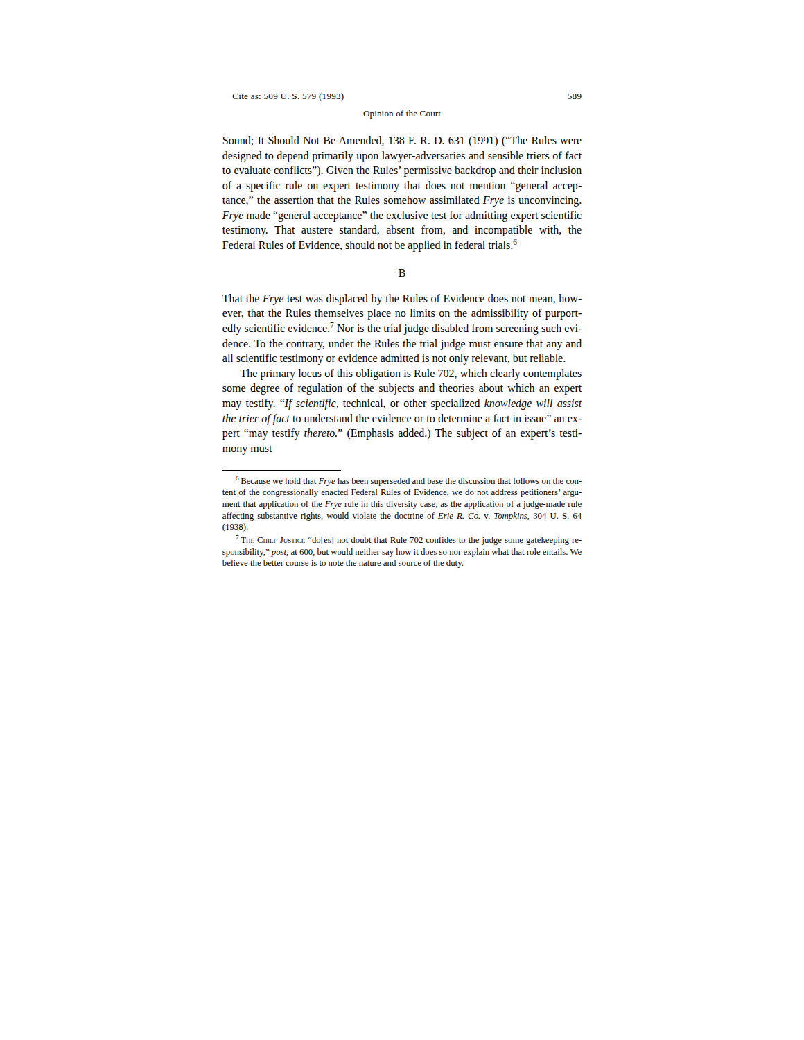Cite as: 509 U. S. 579 (1993) 589
Opinion of the Court
Sound; It Should Not Be Amended, 138 F. R. D. 631 (1991) (“The Rules were designed to depend primarily upon lawyer-adversaries and sensible triers of fact to evaluate conflicts”). Given the Rules’ permissive backdrop and their inclusion of a specific rule on expert testimony that does not mention “general acceptance,” the assertion that the Rules somehow assimilated Frye is unconvincing. Frye made “general acceptance” the exclusive test for admitting expert scientific testimony. That austere standard, absent from, and incompatible with, the Federal Rules of Evidence, should not be applied in federal trials.6
B
That the Frye test was displaced by the Rules of Evidence does not mean, however, that the Rules themselves place no limits on the admissibility of purportedly scientific evidence.7 Nor is the trial judge disabled from screening such evidence. To the contrary, under the Rules the trial judge must ensure that any and all scientific testimony or evidence admitted is not only relevant, but reliable.
The primary locus of this obligation is Rule 702, which clearly contemplates some degree of regulation of the subjects and theories about which an expert may testify. “If scientific, technical, or other specialized knowledge will assist the trier of fact to understand the evidence or to determine a fact in issue” an expert “may testify thereto.” (Emphasis added.) The subject of an expert’s testimony must
6 Because we hold that Frye has been superseded and base the discussion that follows on the content of the congressionally enacted Federal Rules of Evidence, we do not address petitioners’ argument that application of the Frye rule in this diversity case, as the application of a judge-made rule affecting substantive rights, would violate the doctrine of Erie R. Co. v. Tompkins, 304 U. S. 64 (1938).
7 The Chief Justice “do[es] not doubt that Rule 702 confides to the judge some gatekeeping responsibility,” post, at 600, but would neither say how it does so nor explain what that role entails. We believe the better course is to note the nature and source of the duty.